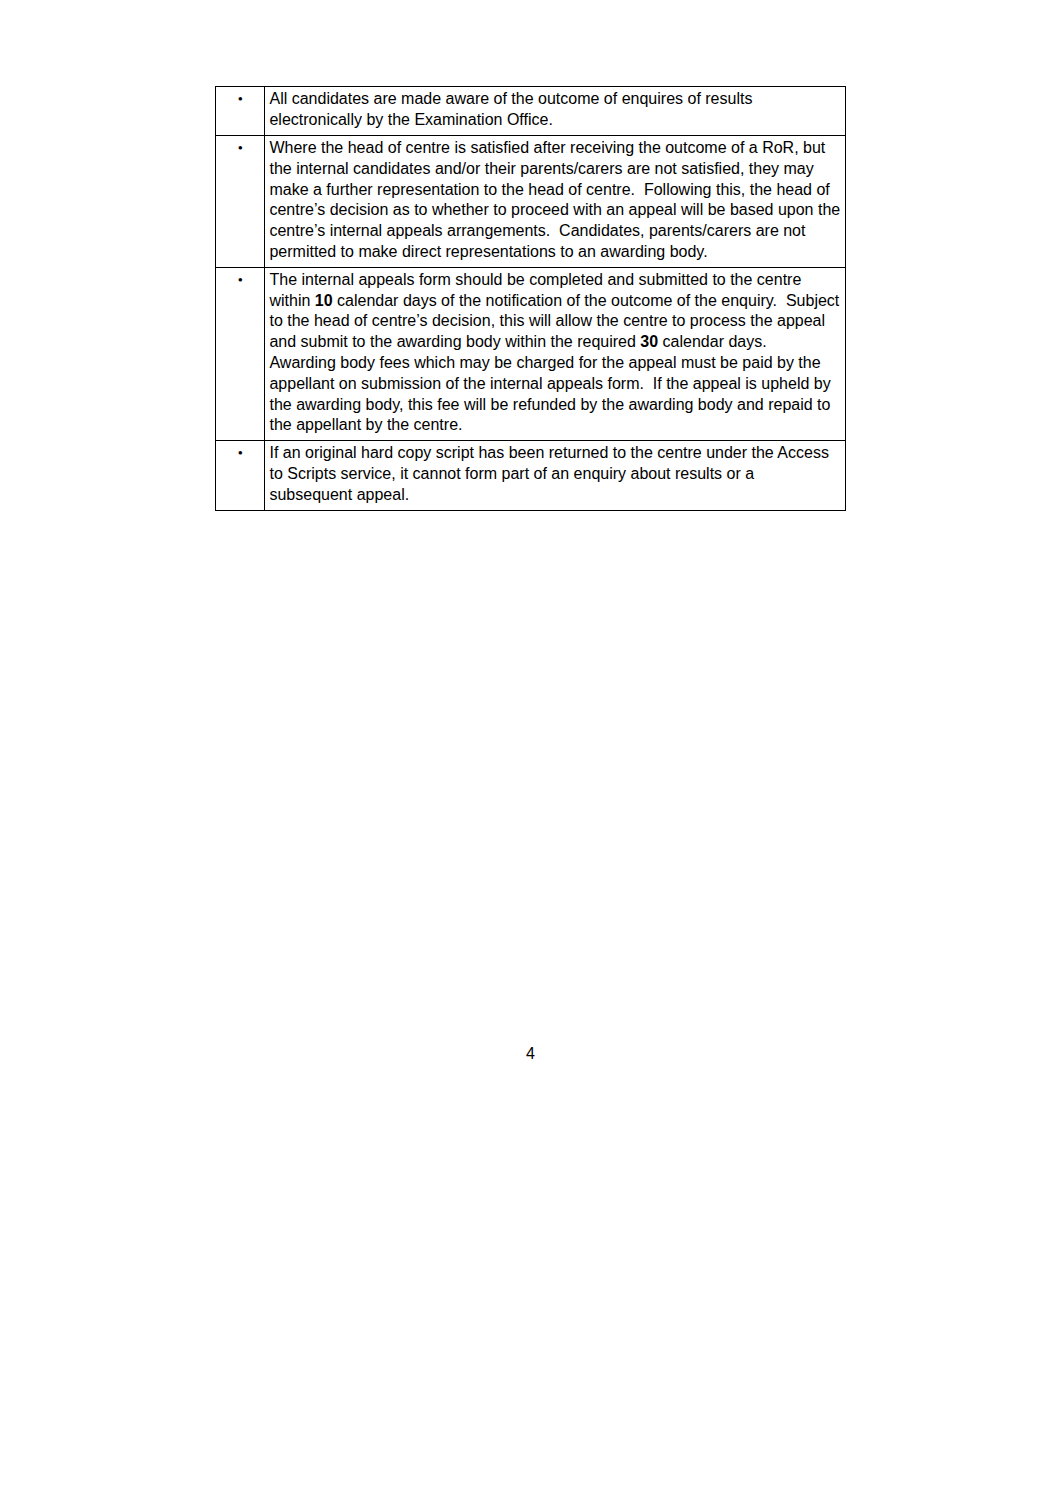| • | All candidates are made aware of the outcome of enquires of results electronically by the Examination Office. |
| • | Where the head of centre is satisfied after receiving the outcome of a RoR, but the internal candidates and/or their parents/carers are not satisfied, they may make a further representation to the head of centre. Following this, the head of centre’s decision as to whether to proceed with an appeal will be based upon the centre’s internal appeals arrangements. Candidates, parents/carers are not permitted to make direct representations to an awarding body. |
| • | The internal appeals form should be completed and submitted to the centre within 10 calendar days of the notification of the outcome of the enquiry. Subject to the head of centre’s decision, this will allow the centre to process the appeal and submit to the awarding body within the required 30 calendar days. Awarding body fees which may be charged for the appeal must be paid by the appellant on submission of the internal appeals form. If the appeal is upheld by the awarding body, this fee will be refunded by the awarding body and repaid to the appellant by the centre. |
| • | If an original hard copy script has been returned to the centre under the Access to Scripts service, it cannot form part of an enquiry about results or a subsequent appeal. |
4